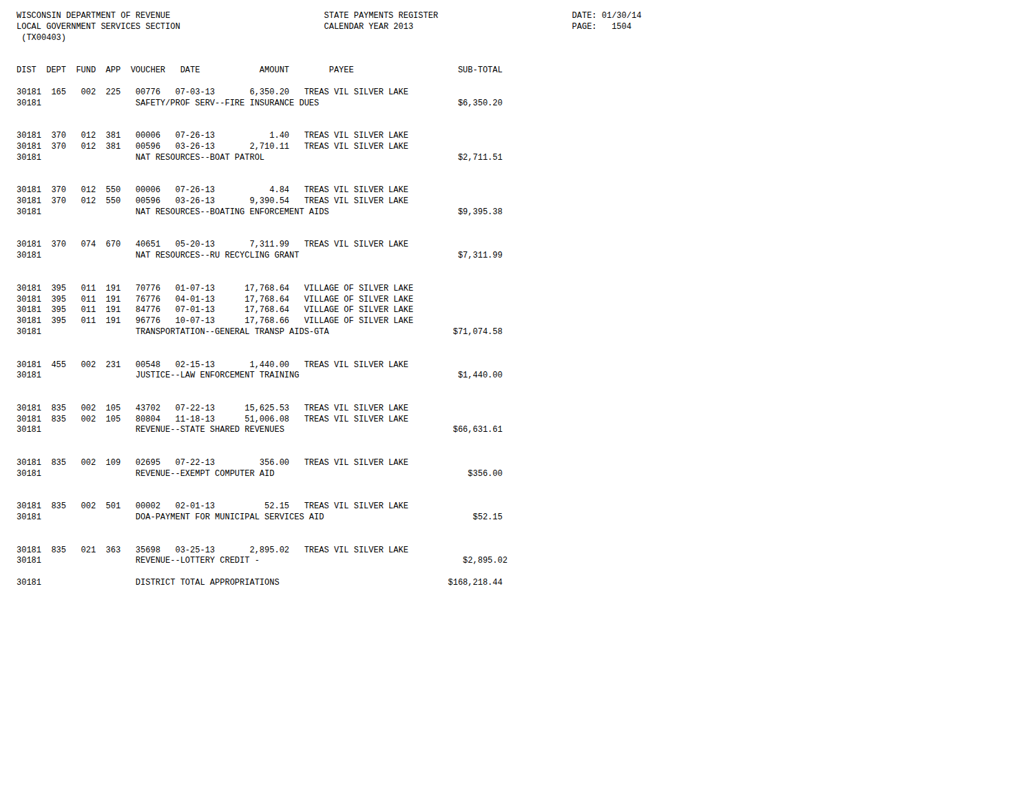WISCONSIN DEPARTMENT OF REVENUE                               STATE PAYMENTS REGISTER                           DATE: 01/30/14
LOCAL GOVERNMENT SERVICES SECTION                             CALENDAR YEAR 2013                                PAGE:   1504
 (TX00403)


DIST  DEPT  FUND  APP  VOUCHER   DATE            AMOUNT        PAYEE                     SUB-TOTAL

30181  165   002  225   00776   07-03-13       6,350.20   TREAS VIL SILVER LAKE
30181                   SAFETY/PROF SERV--FIRE INSURANCE DUES                            $6,350.20


30181  370   012  381   00006   07-26-13           1.40   TREAS VIL SILVER LAKE
30181  370   012  381   00596   03-26-13       2,710.11   TREAS VIL SILVER LAKE
30181                   NAT RESOURCES--BOAT PATROL                                       $2,711.51


30181  370   012  550   00006   07-26-13           4.84   TREAS VIL SILVER LAKE
30181  370   012  550   00596   03-26-13       9,390.54   TREAS VIL SILVER LAKE
30181                   NAT RESOURCES--BOATING ENFORCEMENT AIDS                          $9,395.38


30181  370   074  670   40651   05-20-13       7,311.99   TREAS VIL SILVER LAKE
30181                   NAT RESOURCES--RU RECYCLING GRANT                                $7,311.99


30181  395   011  191   70776   01-07-13      17,768.64   VILLAGE OF SILVER LAKE
30181  395   011  191   76776   04-01-13      17,768.64   VILLAGE OF SILVER LAKE
30181  395   011  191   84776   07-01-13      17,768.64   VILLAGE OF SILVER LAKE
30181  395   011  191   96776   10-07-13      17,768.66   VILLAGE OF SILVER LAKE
30181                   TRANSPORTATION--GENERAL TRANSP AIDS-GTA                         $71,074.58


30181  455   002  231   00548   02-15-13       1,440.00   TREAS VIL SILVER LAKE
30181                   JUSTICE--LAW ENFORCEMENT TRAINING                                $1,440.00


30181  835   002  105   43702   07-22-13      15,625.53   TREAS VIL SILVER LAKE
30181  835   002  105   80804   11-18-13      51,006.08   TREAS VIL SILVER LAKE
30181                   REVENUE--STATE SHARED REVENUES                                  $66,631.61


30181  835   002  109   02695   07-22-13         356.00   TREAS VIL SILVER LAKE
30181                   REVENUE--EXEMPT COMPUTER AID                                       $356.00


30181  835   002  501   00002   02-01-13          52.15   TREAS VIL SILVER LAKE
30181                   DOA-PAYMENT FOR MUNICIPAL SERVICES AID                              $52.15


30181  835   021  363   35698   03-25-13       2,895.02   TREAS VIL SILVER LAKE
30181                   REVENUE--LOTTERY CREDIT -                                         $2,895.02

30181                   DISTRICT TOTAL APPROPRIATIONS                                  $168,218.44